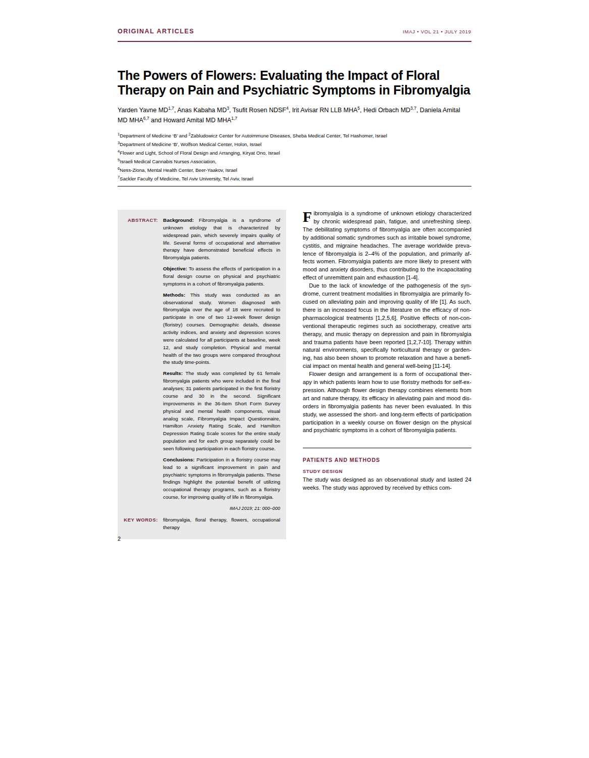ORIGINAL ARTICLES
IMAJ • VOL 21 • JULY 2019
The Powers of Flowers: Evaluating the Impact of Floral Therapy on Pain and Psychiatric Symptoms in Fibromyalgia
Yarden Yavne MD1,7, Anas Kabaha MD3, Tsufit Rosen NDSF4, Irit Avisar RN LLB MHA5, Hedi Orbach MD3,7, Daniela Amital MD MHA6,7 and Howard Amital MD MHA1,7
1Department of Medicine ‘B’ and 2Zabludowicz Center for Autoimmune Diseases, Sheba Medical Center, Tel Hashomer, Israel
3Department of Medicine ‘B’, Wolfson Medical Center, Holon, Israel
4Flower and Light, School of Floral Design and Arranging, Kiryat Ono, Israel
5Israeli Medical Cannabis Nurses Association,
6Ness-Ziona, Mental Health Center, Beer-Yaakov, Israel
7Sackler Faculty of Medicine, Tel Aviv University, Tel Aviv, Israel
ABSTRACT:
Background: Fibromyalgia is a syndrome of unknown etiology that is characterized by widespread pain, which severely impairs quality of life. Several forms of occupational and alternative therapy have demonstrated beneficial effects in fibromyalgia patients.
Objective: To assess the effects of participation in a floral design course on physical and psychiatric symptoms in a cohort of fibromyalgia patients.
Methods: This study was conducted as an observational study. Women diagnosed with fibromyalgia over the age of 18 were recruited to participate in one of two 12-week flower design (floristry) courses. Demographic details, disease activity indices, and anxiety and depression scores were calculated for all participants at baseline, week 12, and study completion. Physical and mental health of the two groups were compared throughout the study time-points.
Results: The study was completed by 61 female fibromyalgia patients who were included in the final analyses; 31 patients participated in the first floristry course and 30 in the second. Significant improvements in the 36-Item Short Form Survey physical and mental health components, visual analog scale, Fibromyalgia Impact Questionnaire, Hamilton Anxiety Rating Scale, and Hamilton Depression Rating Scale scores for the entire study population and for each group separately could be seen following participation in each floristry course.
Conclusions: Participation in a floristry course may lead to a significant improvement in pain and psychiatric symptoms in fibromyalgia patients. These findings highlight the potential benefit of utilizing occupational therapy programs, such as a floristry course, for improving quality of life in fibromyalgia.
IMAJ 2019; 21: 000–000
KEY WORDS:
fibromyalgia, floral therapy, flowers, occupational therapy
Fibromyalgia is a syndrome of unknown etiology characterized by chronic widespread pain, fatigue, and unrefreshing sleep. The debilitating symptoms of fibromyalgia are often accompanied by additional somatic syndromes such as irritable bowel syndrome, cystitis, and migraine headaches. The average worldwide prevalence of fibromyalgia is 2–4% of the population, and primarily affects women. Fibromyalgia patients are more likely to present with mood and anxiety disorders, thus contributing to the incapacitating effect of unremittent pain and exhaustion [1-4].
Due to the lack of knowledge of the pathogenesis of the syndrome, current treatment modalities in fibromyalgia are primarily focused on alleviating pain and improving quality of life [1]. As such, there is an increased focus in the literature on the efficacy of non-pharmacological treatments [1,2,5,6]. Positive effects of non-conventional therapeutic regimes such as sociotherapy, creative arts therapy, and music therapy on depression and pain in fibromyalgia and trauma patients have been reported [1,2,7-10]. Therapy within natural environments, specifically horticultural therapy or gardening, has also been shown to promote relaxation and have a beneficial impact on mental health and general well-being [11-14].
Flower design and arrangement is a form of occupational therapy in which patients learn how to use floristry methods for self-expression. Although flower design therapy combines elements from art and nature therapy, its efficacy in alleviating pain and mood disorders in fibromyalgia patients has never been evaluated. In this study, we assessed the short- and long-term effects of participation participation in a weekly course on flower design on the physical and psychiatric symptoms in a cohort of fibromyalgia patients.
PATIENTS AND METHODS
STUDY DESIGN
The study was designed as an observational study and lasted 24 weeks. The study was approved by received by ethics com-
2